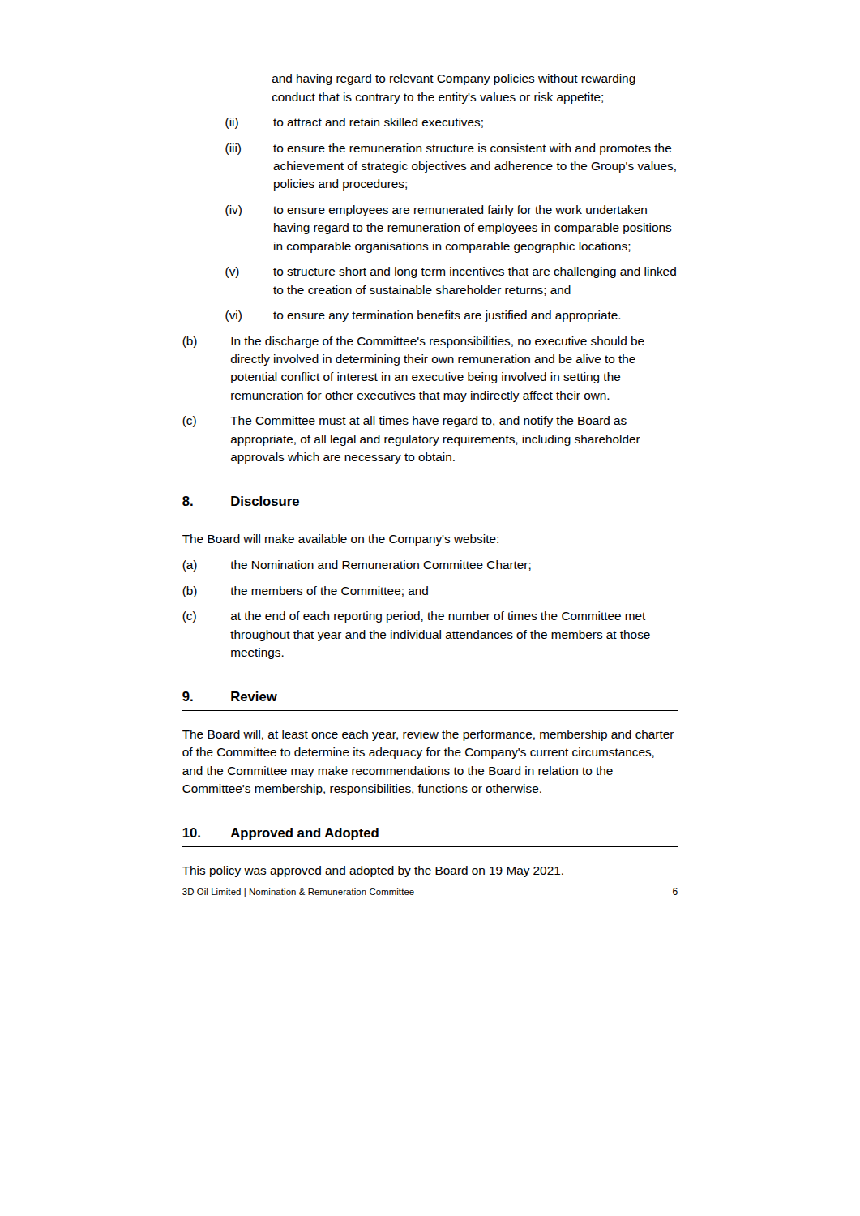and having regard to relevant Company policies without rewarding conduct that is contrary to the entity's values or risk appetite;
(ii)
to attract and retain skilled executives;
(iii)
to ensure the remuneration structure is consistent with and promotes the achievement of strategic objectives and adherence to the Group's values, policies and procedures;
(iv)
to ensure employees are remunerated fairly for the work undertaken having regard to the remuneration of employees in comparable positions in comparable organisations in comparable geographic locations;
(v)
to structure short and long term incentives that are challenging and linked to the creation of sustainable shareholder returns; and
(vi)
to ensure any termination benefits are justified and appropriate.
(b)
In the discharge of the Committee's responsibilities, no executive should be directly involved in determining their own remuneration and be alive to the potential conflict of interest in an executive being involved in setting the remuneration for other executives that may indirectly affect their own.
(c)
The Committee must at all times have regard to, and notify the Board as appropriate, of all legal and regulatory requirements, including shareholder approvals which are necessary to obtain.
8. Disclosure
The Board will make available on the Company's website:
(a)
the Nomination and Remuneration Committee Charter;
(b)
the members of the Committee; and
(c)
at the end of each reporting period, the number of times the Committee met throughout that year and the individual attendances of the members at those meetings.
9. Review
The Board will, at least once each year, review the performance, membership and charter of the Committee to determine its adequacy for the Company's current circumstances, and the Committee may make recommendations to the Board in relation to the Committee's membership, responsibilities, functions or otherwise.
10. Approved and Adopted
This policy was approved and adopted by the Board on 19 May 2021.
3D Oil Limited | Nomination & Remuneration Committee
6